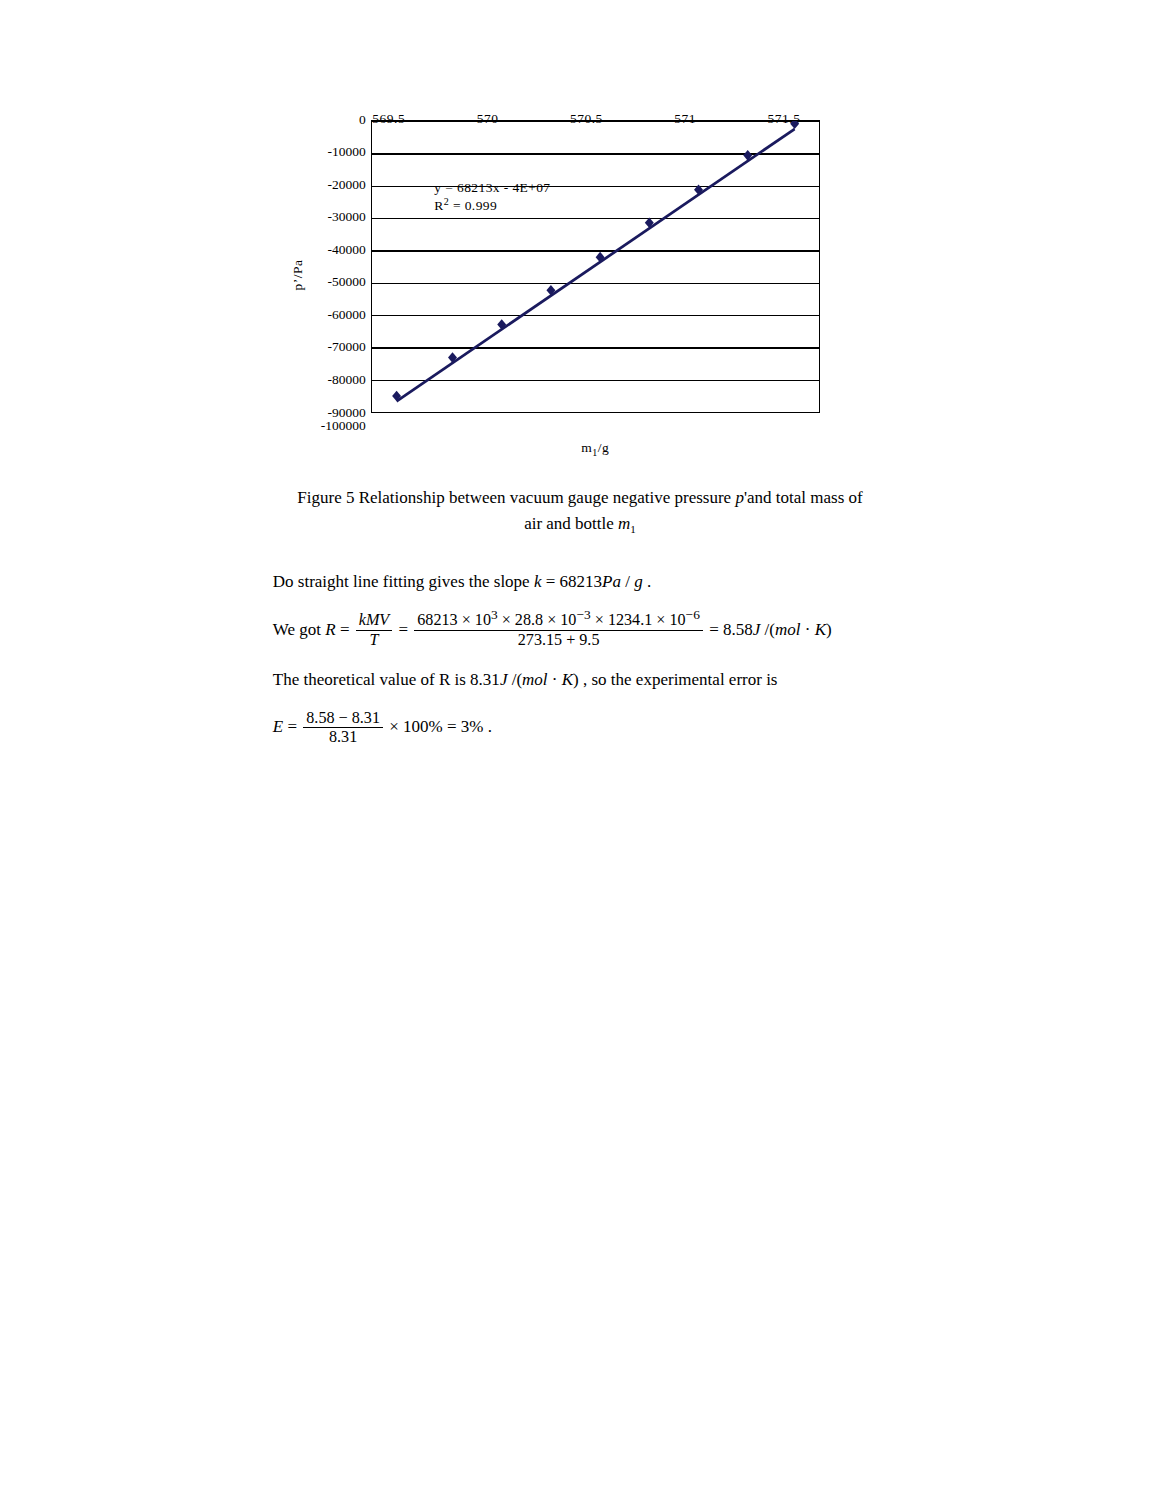569.5 570 570.5 571 571.5
p’/Pa
0 -10000 -20000 -30000 -40000 -50000 -60000 -70000 -80000 -90000
y = 68213x - 4E+07
R2 = 0.999
-100000
m1/g
Figure 5 Relationship between vacuum gauge negative pressure p'and total mass of air and bottle m1
Do straight line fitting gives the slope k = 68213Pa / g .
We got R = kMV T = 68213 × 103 × 28.8 × 10−3 × 1234.1 × 10−6 273.15 + 9.5 = 8.58J /(mol · K)
The theoretical value of R is 8.31J /(mol · K) , so the experimental error is
E = 8.58 − 8.31 8.31 × 100% = 3% .